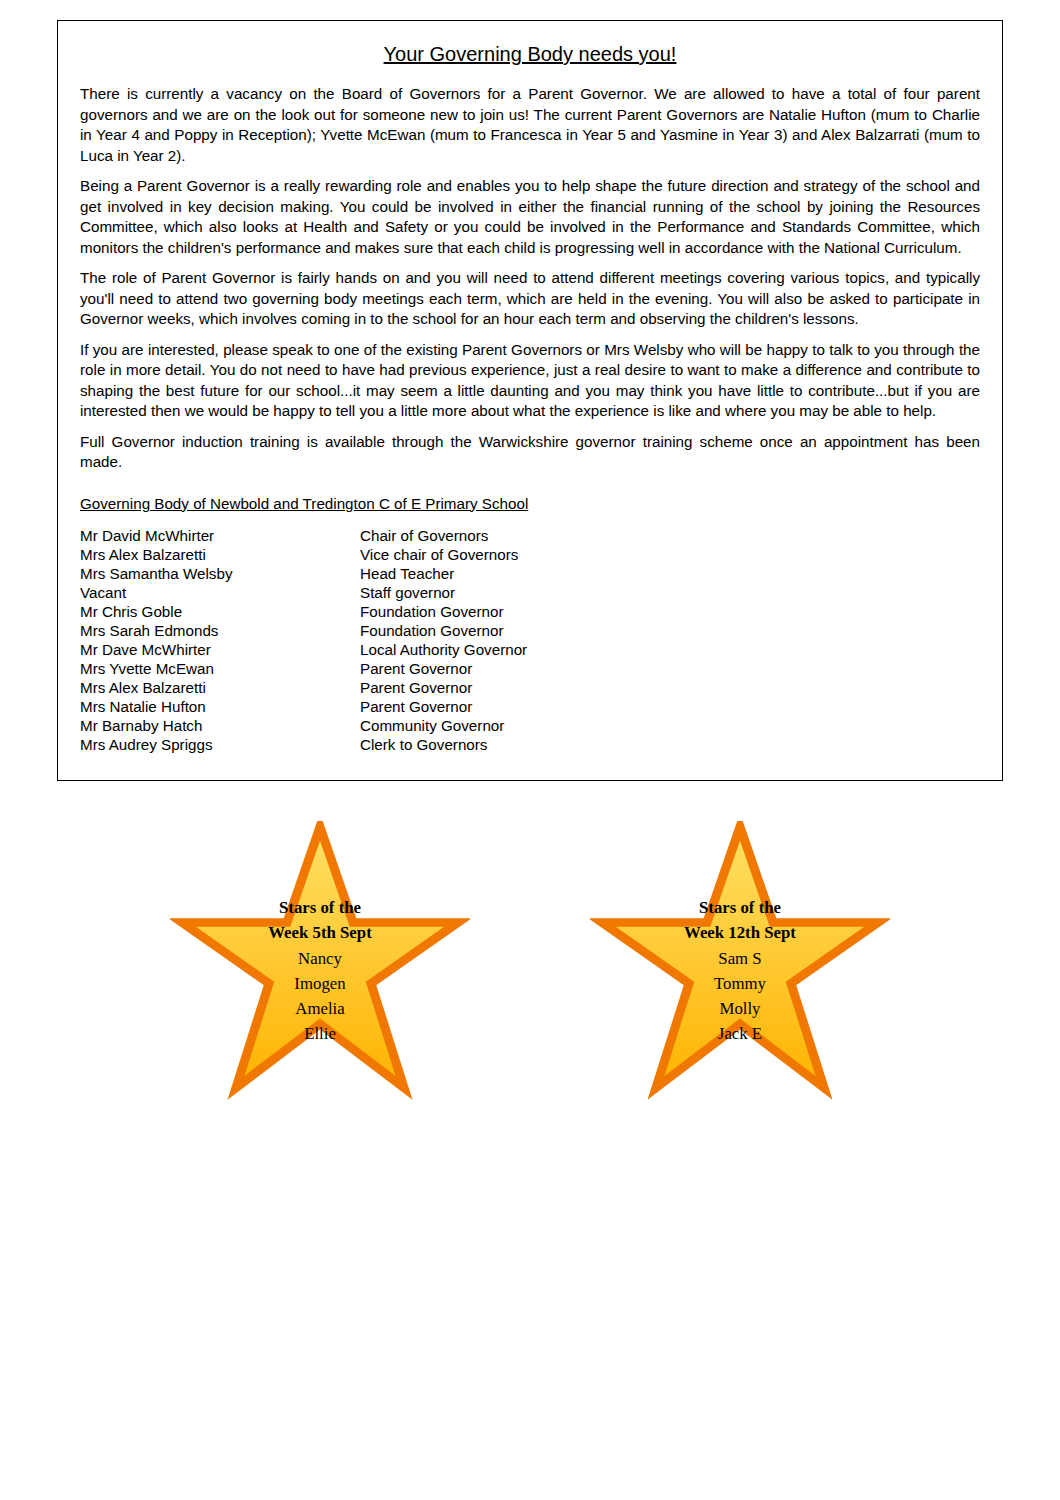Your Governing Body needs you!
There is currently a vacancy on the Board of Governors for a Parent Governor. We are allowed to have a total of four parent governors and we are on the look out for someone new to join us! The current Parent Governors are Natalie Hufton (mum to Charlie in Year 4 and Poppy in Reception); Yvette McEwan (mum to Francesca in Year 5 and Yasmine in Year 3) and Alex Balzarrati (mum to Luca in Year 2).
Being a Parent Governor is a really rewarding role and enables you to help shape the future direction and strategy of the school and get involved in key decision making. You could be involved in either the financial running of the school by joining the Resources Committee, which also looks at Health and Safety or you could be involved in the Performance and Standards Committee, which monitors the children's performance and makes sure that each child is progressing well in accordance with the National Curriculum.
The role of Parent Governor is fairly hands on and you will need to attend different meetings covering various topics, and typically you'll need to attend two governing body meetings each term, which are held in the evening. You will also be asked to participate in Governor weeks, which involves coming in to the school for an hour each term and observing the children's lessons.
If you are interested, please speak to one of the existing Parent Governors or Mrs Welsby who will be happy to talk to you through the role in more detail. You do not need to have had previous experience, just a real desire to want to make a difference and contribute to shaping the best future for our school...it may seem a little daunting and you may think you have little to contribute...but if you are interested then we would be happy to tell you a little more about what the experience is like and where you may be able to help.
Full Governor induction training is available through the Warwickshire governor training scheme once an appointment has been made.
Governing Body of Newbold and Tredington C of E Primary School
| Mr David McWhirter | Chair of Governors |
| Mrs Alex Balzaretti | Vice chair of Governors |
| Mrs Samantha Welsby | Head Teacher |
| Vacant | Staff governor |
| Mr Chris Goble | Foundation Governor |
| Mrs Sarah Edmonds | Foundation Governor |
| Mr Dave McWhirter | Local Authority Governor |
| Mrs Yvette McEwan | Parent Governor |
| Mrs Alex Balzaretti | Parent Governor |
| Mrs Natalie Hufton | Parent Governor |
| Mr Barnaby Hatch | Community Governor |
| Mrs Audrey Spriggs | Clerk to Governors |
Stars of the
Week 5th Sept
Nancy
Imogen
Amelia
Ellie
Stars of the
Week 12th Sept
Sam S
Tommy
Molly
Jack E